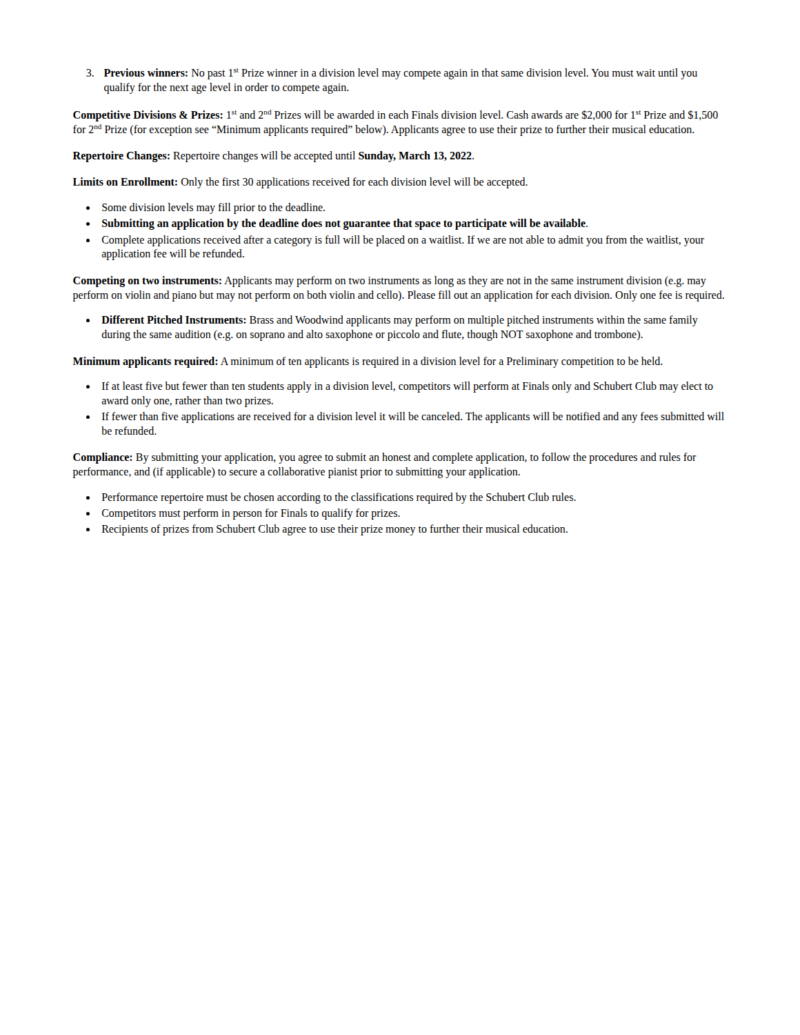Previous winners: No past 1st Prize winner in a division level may compete again in that same division level. You must wait until you qualify for the next age level in order to compete again.
Competitive Divisions & Prizes: 1st and 2nd Prizes will be awarded in each Finals division level. Cash awards are $2,000 for 1st Prize and $1,500 for 2nd Prize (for exception see “Minimum applicants required” below). Applicants agree to use their prize to further their musical education.
Repertoire Changes: Repertoire changes will be accepted until Sunday, March 13, 2022.
Limits on Enrollment: Only the first 30 applications received for each division level will be accepted.
Some division levels may fill prior to the deadline.
Submitting an application by the deadline does not guarantee that space to participate will be available.
Complete applications received after a category is full will be placed on a waitlist. If we are not able to admit you from the waitlist, your application fee will be refunded.
Competing on two instruments: Applicants may perform on two instruments as long as they are not in the same instrument division (e.g. may perform on violin and piano but may not perform on both violin and cello). Please fill out an application for each division. Only one fee is required.
Different Pitched Instruments: Brass and Woodwind applicants may perform on multiple pitched instruments within the same family during the same audition (e.g. on soprano and alto saxophone or piccolo and flute, though NOT saxophone and trombone).
Minimum applicants required: A minimum of ten applicants is required in a division level for a Preliminary competition to be held.
If at least five but fewer than ten students apply in a division level, competitors will perform at Finals only and Schubert Club may elect to award only one, rather than two prizes.
If fewer than five applications are received for a division level it will be canceled. The applicants will be notified and any fees submitted will be refunded.
Compliance: By submitting your application, you agree to submit an honest and complete application, to follow the procedures and rules for performance, and (if applicable) to secure a collaborative pianist prior to submitting your application.
Performance repertoire must be chosen according to the classifications required by the Schubert Club rules.
Competitors must perform in person for Finals to qualify for prizes.
Recipients of prizes from Schubert Club agree to use their prize money to further their musical education.